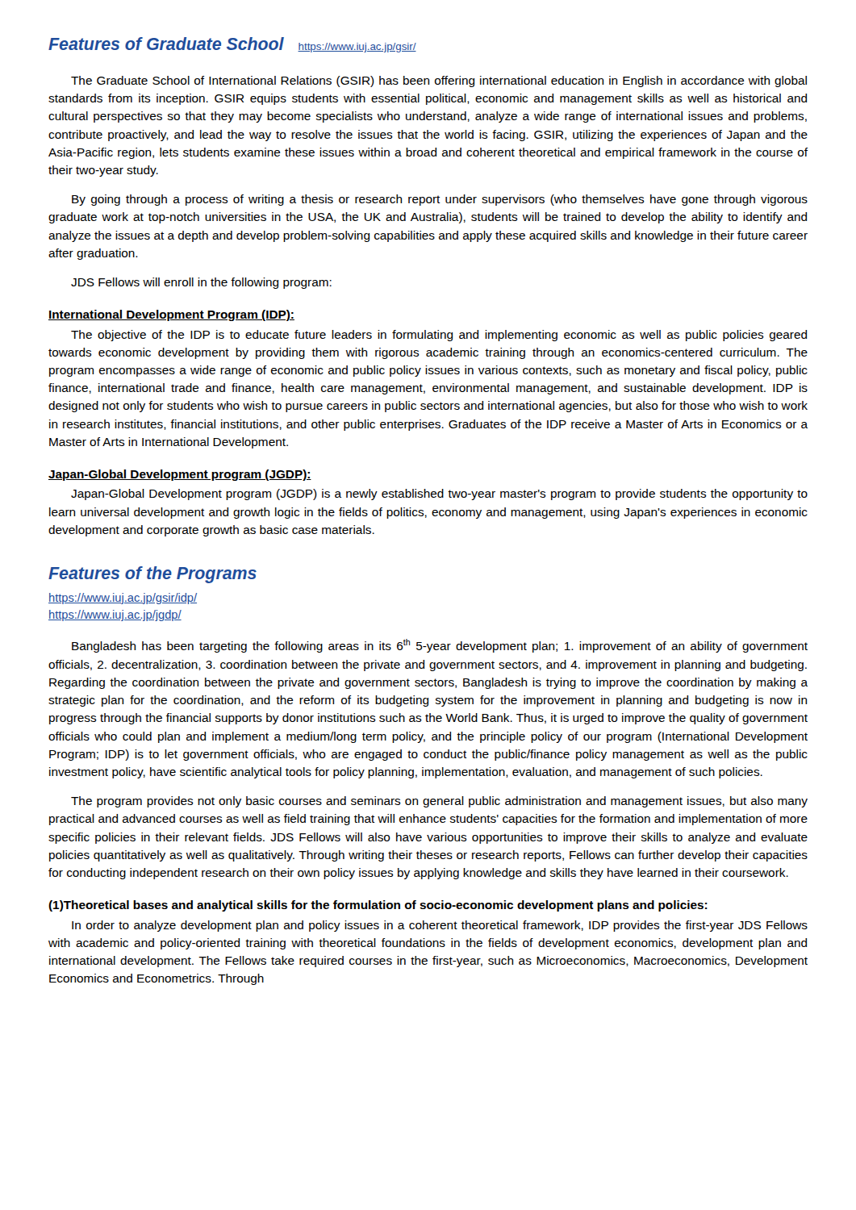Features of Graduate School
https://www.iuj.ac.jp/gsir/
The Graduate School of International Relations (GSIR) has been offering international education in English in accordance with global standards from its inception. GSIR equips students with essential political, economic and management skills as well as historical and cultural perspectives so that they may become specialists who understand, analyze a wide range of international issues and problems, contribute proactively, and lead the way to resolve the issues that the world is facing. GSIR, utilizing the experiences of Japan and the Asia-Pacific region, lets students examine these issues within a broad and coherent theoretical and empirical framework in the course of their two-year study.
By going through a process of writing a thesis or research report under supervisors (who themselves have gone through vigorous graduate work at top-notch universities in the USA, the UK and Australia), students will be trained to develop the ability to identify and analyze the issues at a depth and develop problem-solving capabilities and apply these acquired skills and knowledge in their future career after graduation.
JDS Fellows will enroll in the following program:
International Development Program (IDP):
The objective of the IDP is to educate future leaders in formulating and implementing economic as well as public policies geared towards economic development by providing them with rigorous academic training through an economics-centered curriculum. The program encompasses a wide range of economic and public policy issues in various contexts, such as monetary and fiscal policy, public finance, international trade and finance, health care management, environmental management, and sustainable development. IDP is designed not only for students who wish to pursue careers in public sectors and international agencies, but also for those who wish to work in research institutes, financial institutions, and other public enterprises. Graduates of the IDP receive a Master of Arts in Economics or a Master of Arts in International Development.
Japan-Global Development program (JGDP):
Japan-Global Development program (JGDP) is a newly established two-year master's program to provide students the opportunity to learn universal development and growth logic in the fields of politics, economy and management, using Japan's experiences in economic development and corporate growth as basic case materials.
Features of the Programs
https://www.iuj.ac.jp/gsir/idp/ https://www.iuj.ac.jp/jgdp/
Bangladesh has been targeting the following areas in its 6th 5-year development plan; 1. improvement of an ability of government officials, 2. decentralization, 3. coordination between the private and government sectors, and 4. improvement in planning and budgeting. Regarding the coordination between the private and government sectors, Bangladesh is trying to improve the coordination by making a strategic plan for the coordination, and the reform of its budgeting system for the improvement in planning and budgeting is now in progress through the financial supports by donor institutions such as the World Bank. Thus, it is urged to improve the quality of government officials who could plan and implement a medium/long term policy, and the principle policy of our program (International Development Program; IDP) is to let government officials, who are engaged to conduct the public/finance policy management as well as the public investment policy, have scientific analytical tools for policy planning, implementation, evaluation, and management of such policies.
The program provides not only basic courses and seminars on general public administration and management issues, but also many practical and advanced courses as well as field training that will enhance students' capacities for the formation and implementation of more specific policies in their relevant fields. JDS Fellows will also have various opportunities to improve their skills to analyze and evaluate policies quantitatively as well as qualitatively. Through writing their theses or research reports, Fellows can further develop their capacities for conducting independent research on their own policy issues by applying knowledge and skills they have learned in their coursework.
(1)Theoretical bases and analytical skills for the formulation of socio-economic development plans and policies:
In order to analyze development plan and policy issues in a coherent theoretical framework, IDP provides the first-year JDS Fellows with academic and policy-oriented training with theoretical foundations in the fields of development economics, development plan and international development. The Fellows take required courses in the first-year, such as Microeconomics, Macroeconomics, Development Economics and Econometrics. Through